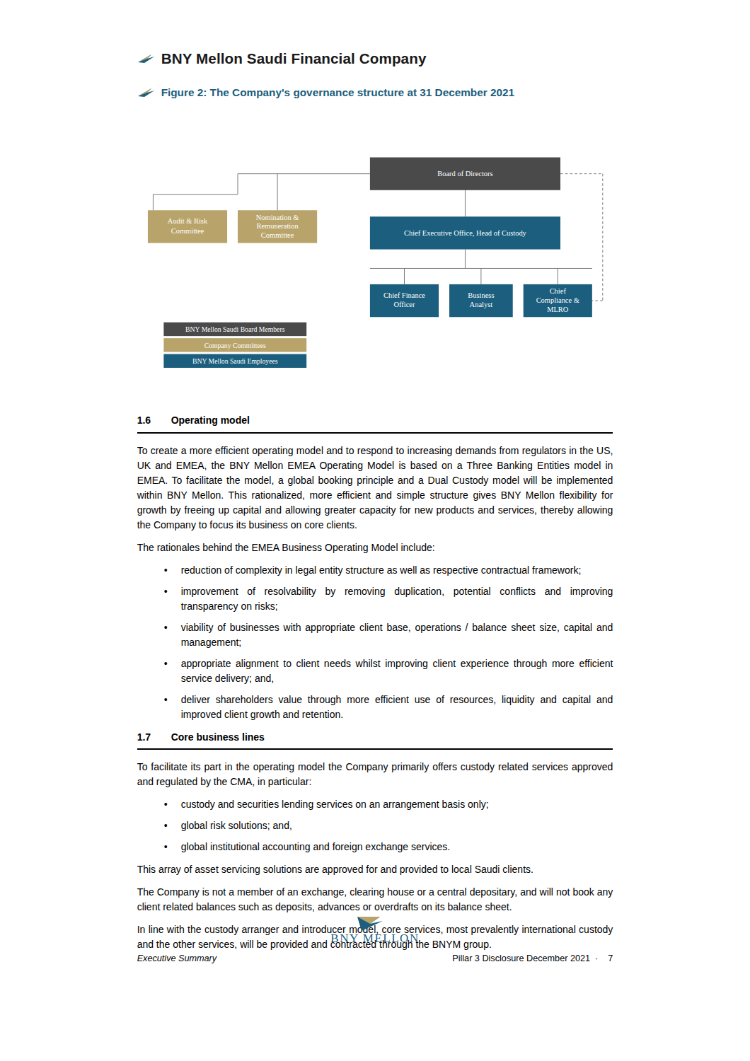BNY Mellon Saudi Financial Company
Figure 2: The Company's governance structure at 31 December 2021
Board of Directors Chief Executive Office, Head of Custody Audit & Risk Committee Nomination & Remuneration Committee Chief Finance Officer Business Analyst Chief Compliance & MLRO BNY Mellon Saudi Board Members Company Committees BNY Mellon Saudi Employees
1.6 Operating model
To create a more efficient operating model and to respond to increasing demands from regulators in the US, UK and EMEA, the BNY Mellon EMEA Operating Model is based on a Three Banking Entities model in EMEA. To facilitate the model, a global booking principle and a Dual Custody model will be implemented within BNY Mellon. This rationalized, more efficient and simple structure gives BNY Mellon flexibility for growth by freeing up capital and allowing greater capacity for new products and services, thereby allowing the Company to focus its business on core clients.
The rationales behind the EMEA Business Operating Model include:
reduction of complexity in legal entity structure as well as respective contractual framework;
improvement of resolvability by removing duplication, potential conflicts and improving transparency on risks;
viability of businesses with appropriate client base, operations / balance sheet size, capital and management;
appropriate alignment to client needs whilst improving client experience through more efficient service delivery; and,
deliver shareholders value through more efficient use of resources, liquidity and capital and improved client growth and retention.
1.7 Core business lines
To facilitate its part in the operating model the Company primarily offers custody related services approved and regulated by the CMA, in particular:
custody and securities lending services on an arrangement basis only;
global risk solutions; and,
global institutional accounting and foreign exchange services.
This array of asset servicing solutions are approved for and provided to local Saudi clients.
The Company is not a member of an exchange, clearing house or a central depositary, and will not book any client related balances such as deposits, advances or overdrafts on its balance sheet.
In line with the custody arranger and introducer model, core services, most prevalently international custody and the other services, will be provided and contracted through the BNYM group.
BNY MELLON
Executive Summary
Pillar 3 Disclosure December 2021 ·7